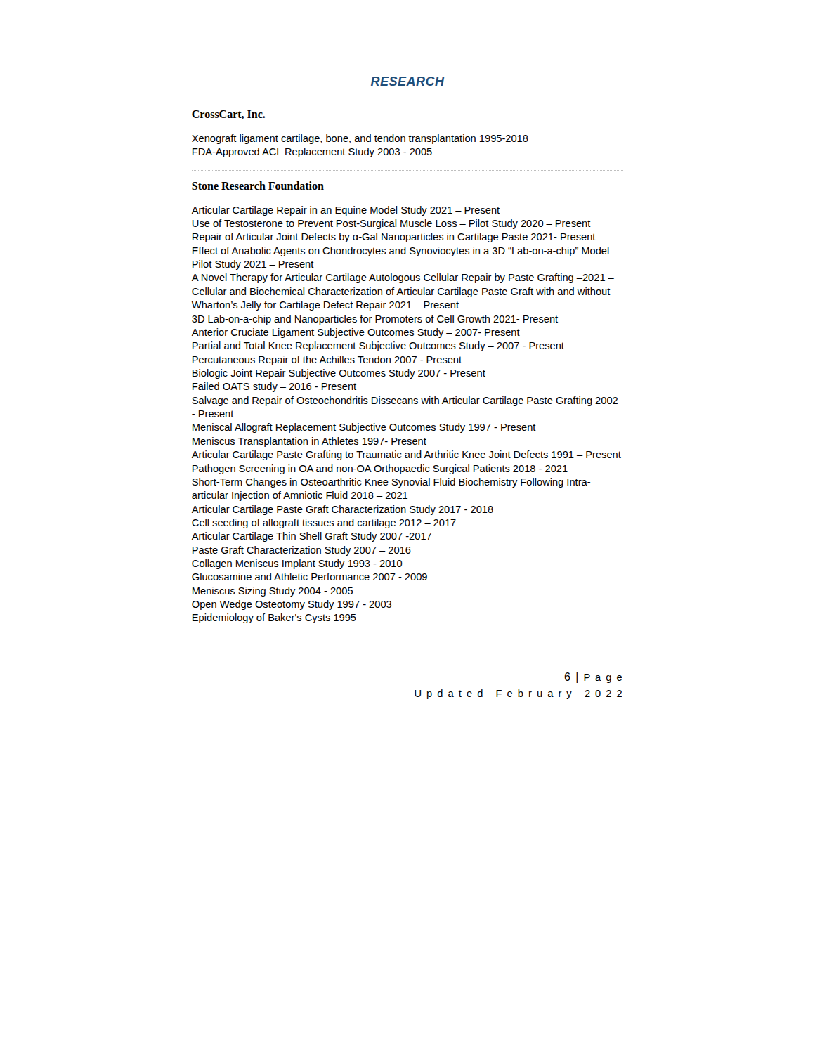RESEARCH
CrossCart, Inc.
Xenograft ligament cartilage, bone, and tendon transplantation 1995-2018
FDA-Approved ACL Replacement Study 2003 - 2005
Stone Research Foundation
Articular Cartilage Repair in an Equine Model Study 2021 – Present
Use of Testosterone to Prevent Post-Surgical Muscle Loss – Pilot Study 2020 – Present
Repair of Articular Joint Defects by α-Gal Nanoparticles in Cartilage Paste 2021- Present
Effect of Anabolic Agents on Chondrocytes and Synoviocytes in a 3D “Lab-on-a-chip” Model – Pilot Study 2021 – Present
A Novel Therapy for Articular Cartilage Autologous Cellular Repair by Paste Grafting –2021 –
Cellular and Biochemical Characterization of Articular Cartilage Paste Graft with and without Wharton’s Jelly for Cartilage Defect Repair 2021 – Present
3D Lab-on-a-chip and Nanoparticles for Promoters of Cell Growth 2021- Present
Anterior Cruciate Ligament Subjective Outcomes Study – 2007- Present
Partial and Total Knee Replacement Subjective Outcomes Study – 2007 - Present
Percutaneous Repair of the Achilles Tendon 2007 - Present
Biologic Joint Repair Subjective Outcomes Study 2007 - Present
Failed OATS study – 2016 - Present
Salvage and Repair of Osteochondritis Dissecans with Articular Cartilage Paste Grafting 2002 - Present
Meniscal Allograft Replacement Subjective Outcomes Study 1997 - Present
Meniscus Transplantation in Athletes 1997- Present
Articular Cartilage Paste Grafting to Traumatic and Arthritic Knee Joint Defects 1991 – Present
Pathogen Screening in OA and non-OA Orthopaedic Surgical Patients 2018 - 2021
Short-Term Changes in Osteoarthritic Knee Synovial Fluid Biochemistry Following Intra-articular Injection of Amniotic Fluid 2018 – 2021
Articular Cartilage Paste Graft Characterization Study 2017 - 2018
Cell seeding of allograft tissues and cartilage 2012 – 2017
Articular Cartilage Thin Shell Graft Study 2007 -2017
Paste Graft Characterization Study 2007 – 2016
Collagen Meniscus Implant Study 1993 - 2010
Glucosamine and Athletic Performance 2007 - 2009
Meniscus Sizing Study 2004 - 2005
Open Wedge Osteotomy Study 1997 - 2003
Epidemiology of Baker's Cysts 1995
6 | P a g e
U p d a t e d F e b r u a r y 2 0 2 2